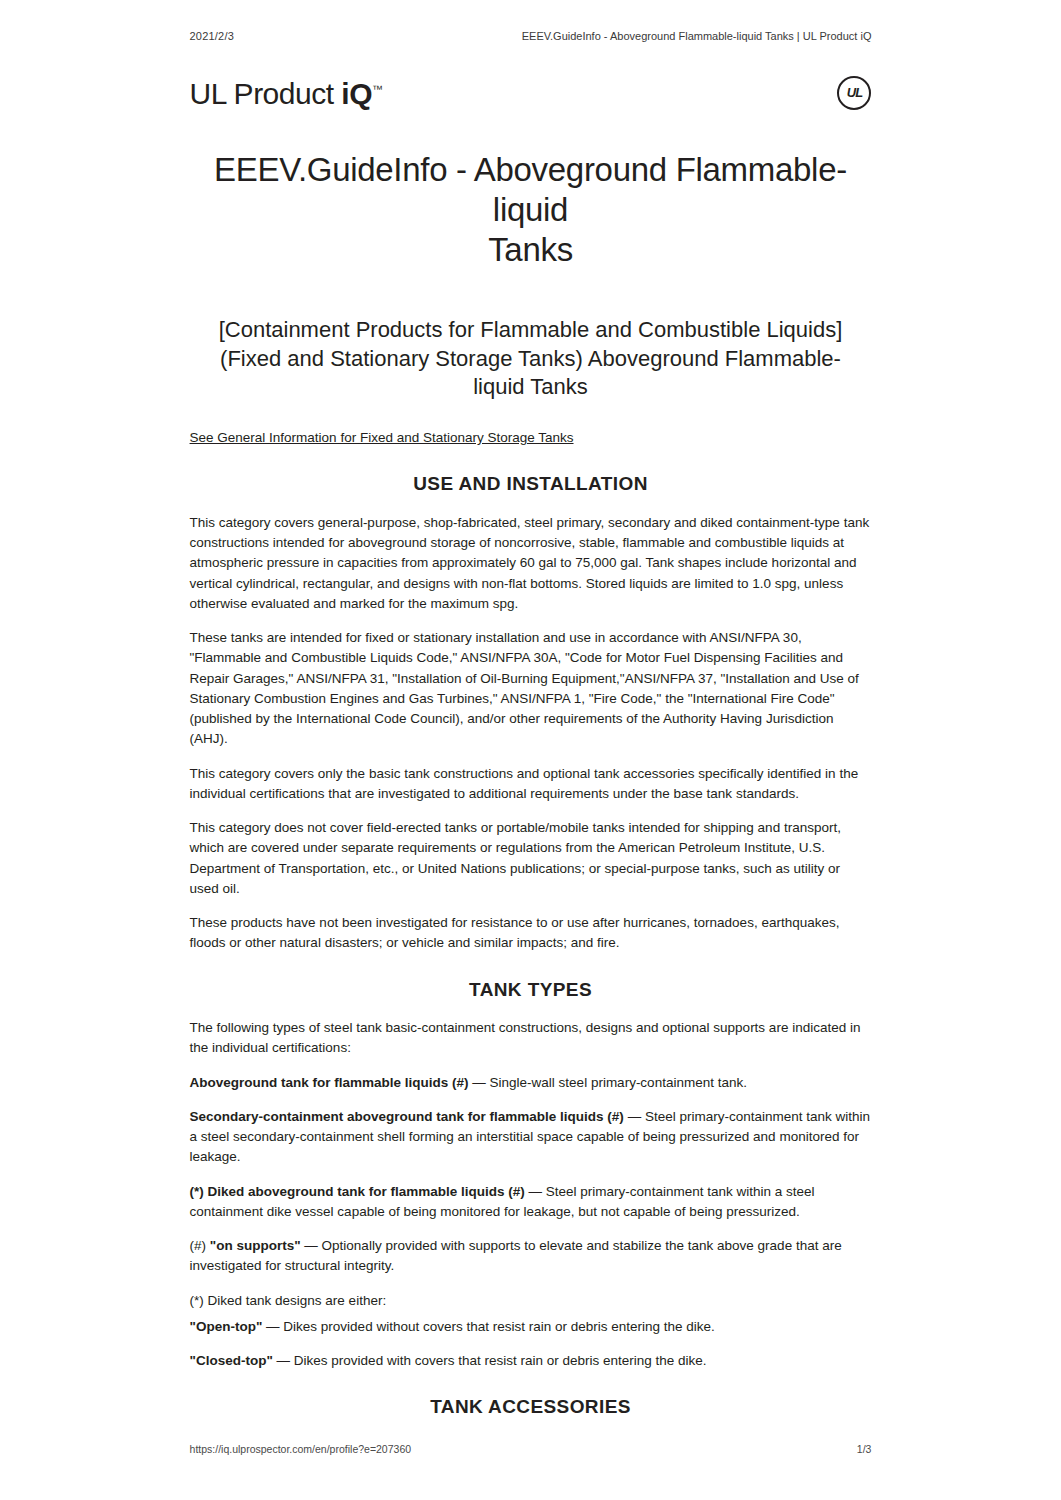2021/2/3
EEEV.GuideInfo - Aboveground Flammable-liquid Tanks | UL Product iQ
UL Product iQ™
UL
EEEV.GuideInfo - Aboveground Flammable-liquid
Tanks
[Containment Products for Flammable and Combustible Liquids]
(Fixed and Stationary Storage Tanks) Aboveground Flammable-
liquid Tanks
See General Information for Fixed and Stationary Storage Tanks
USE AND INSTALLATION
This category covers general-purpose, shop-fabricated, steel primary, secondary and diked containment-type tank constructions intended for aboveground storage of noncorrosive, stable, flammable and combustible liquids at atmospheric pressure in capacities from approximately 60 gal to 75,000 gal. Tank shapes include horizontal and vertical cylindrical, rectangular, and designs with non-flat bottoms. Stored liquids are limited to 1.0 spg, unless otherwise evaluated and marked for the maximum spg.
These tanks are intended for fixed or stationary installation and use in accordance with ANSI/NFPA 30, "Flammable and Combustible Liquids Code," ANSI/NFPA 30A, "Code for Motor Fuel Dispensing Facilities and Repair Garages," ANSI/NFPA 31, "Installation of Oil-Burning Equipment,"ANSI/NFPA 37, "Installation and Use of Stationary Combustion Engines and Gas Turbines," ANSI/NFPA 1, "Fire Code," the "International Fire Code" (published by the International Code Council), and/or other requirements of the Authority Having Jurisdiction (AHJ).
This category covers only the basic tank constructions and optional tank accessories specifically identified in the individual certifications that are investigated to additional requirements under the base tank standards.
This category does not cover field-erected tanks or portable/mobile tanks intended for shipping and transport, which are covered under separate requirements or regulations from the American Petroleum Institute, U.S. Department of Transportation, etc., or United Nations publications; or special-purpose tanks, such as utility or used oil.
These products have not been investigated for resistance to or use after hurricanes, tornadoes, earthquakes, floods or other natural disasters; or vehicle and similar impacts; and fire.
TANK TYPES
The following types of steel tank basic-containment constructions, designs and optional supports are indicated in the individual certifications:
Aboveground tank for flammable liquids (#) — Single-wall steel primary-containment tank.
Secondary-containment aboveground tank for flammable liquids (#) — Steel primary-containment tank within a steel secondary-containment shell forming an interstitial space capable of being pressurized and monitored for leakage.
(*) Diked aboveground tank for flammable liquids (#) — Steel primary-containment tank within a steel containment dike vessel capable of being monitored for leakage, but not capable of being pressurized.
(#) "on supports" — Optionally provided with supports to elevate and stabilize the tank above grade that are investigated for structural integrity.
(*) Diked tank designs are either:
"Open-top" — Dikes provided without covers that resist rain or debris entering the dike.
"Closed-top" — Dikes provided with covers that resist rain or debris entering the dike.
TANK ACCESSORIES
https://iq.ulprospector.com/en/profile?e=207360 1/3